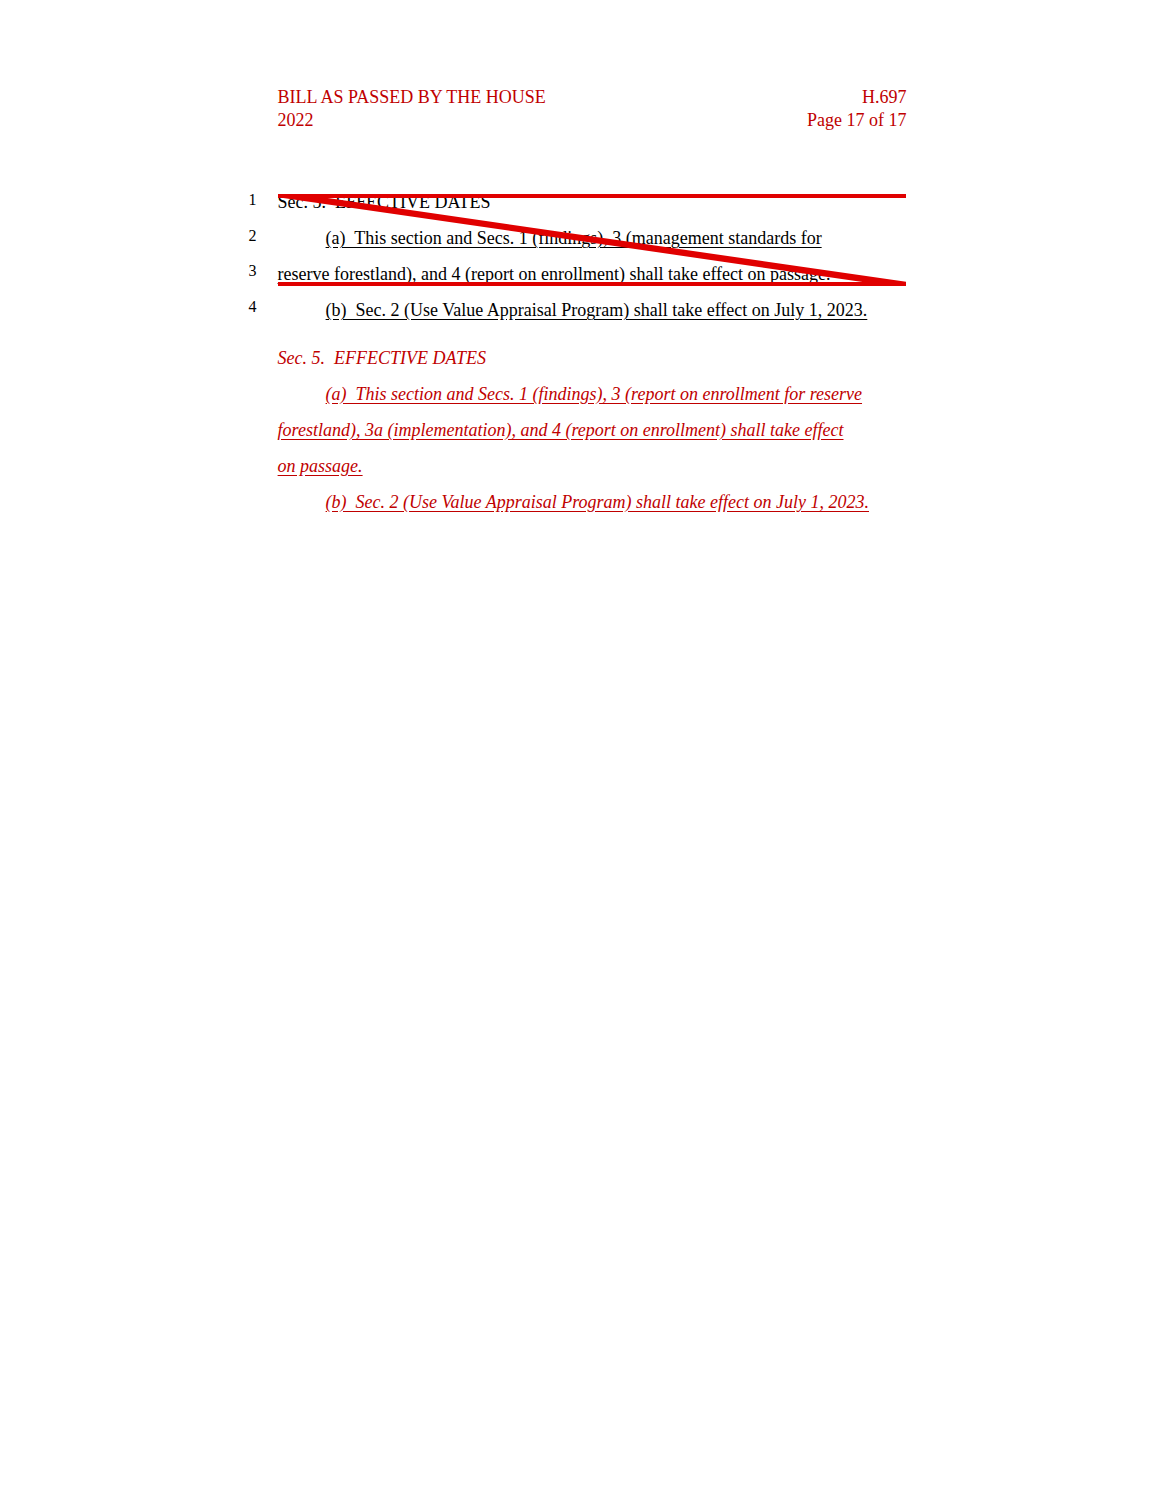BILL AS PASSED BY THE HOUSE H.697
2022 Page 17 of 17
1 2 3 4
Sec. 5. EFFECTIVE DATES
(a) This section and Secs. 1 (findings), 3 (management standards for
reserve forestland), and 4 (report on enrollment) shall take effect on passage.
(b) Sec. 2 (Use Value Appraisal Program) shall take effect on July 1, 2023.
Sec. 5. EFFECTIVE DATES
(a) This section and Secs. 1 (findings), 3 (report on enrollment for reserve
forestland), 3a (implementation), and 4 (report on enrollment) shall take effect
on passage.
(b) Sec. 2 (Use Value Appraisal Program) shall take effect on July 1, 2023.